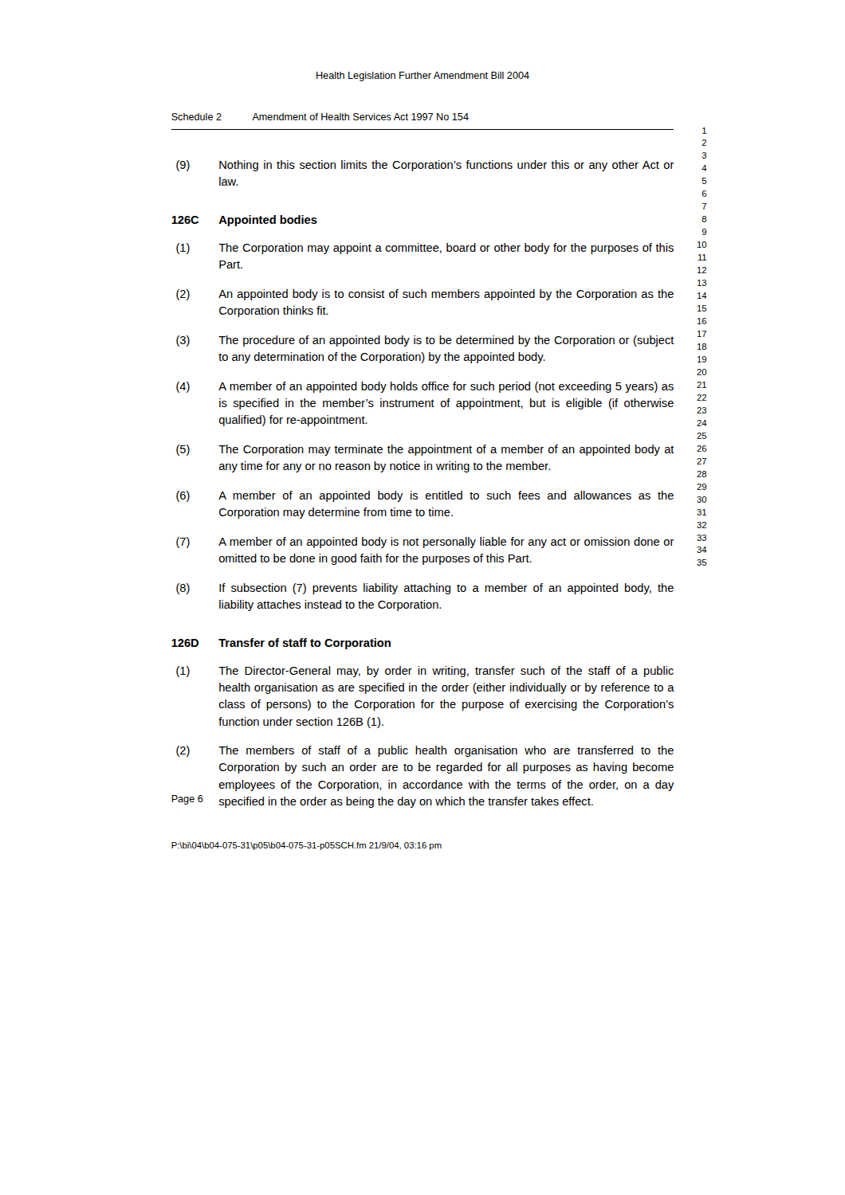Health Legislation Further Amendment Bill 2004
Schedule 2
Amendment of Health Services Act 1997 No 154
(9)
Nothing in this section limits the Corporation’s functions under this or any other Act or law.
126C
Appointed bodies
(1)
The Corporation may appoint a committee, board or other body for the purposes of this Part.
(2)
An appointed body is to consist of such members appointed by the Corporation as the Corporation thinks fit.
(3)
The procedure of an appointed body is to be determined by the Corporation or (subject to any determination of the Corporation) by the appointed body.
(4)
A member of an appointed body holds office for such period (not exceeding 5 years) as is specified in the member’s instrument of appointment, but is eligible (if otherwise qualified) for re-appointment.
(5)
The Corporation may terminate the appointment of a member of an appointed body at any time for any or no reason by notice in writing to the member.
(6)
A member of an appointed body is entitled to such fees and allowances as the Corporation may determine from time to time.
(7)
A member of an appointed body is not personally liable for any act or omission done or omitted to be done in good faith for the purposes of this Part.
(8)
If subsection (7) prevents liability attaching to a member of an appointed body, the liability attaches instead to the Corporation.
126D
Transfer of staff to Corporation
(1)
The Director-General may, by order in writing, transfer such of the staff of a public health organisation as are specified in the order (either individually or by reference to a class of persons) to the Corporation for the purpose of exercising the Corporation’s function under section 126B (1).
(2)
The members of staff of a public health organisation who are transferred to the Corporation by such an order are to be regarded for all purposes as having become employees of the Corporation, in accordance with the terms of the order, on a day specified in the order as being the day on which the transfer takes effect.
1
2
3
4
5
6
7
8
9
10
11
12
13
14
15
16
17
18
19
20
21
22
23
24
25
26
27
28
29
30
31
32
33
34
35
Page 6
P:\bi\04\b04-075-31\p05\b04-075-31-p05SCH.fm 21/9/04, 03:16 pm